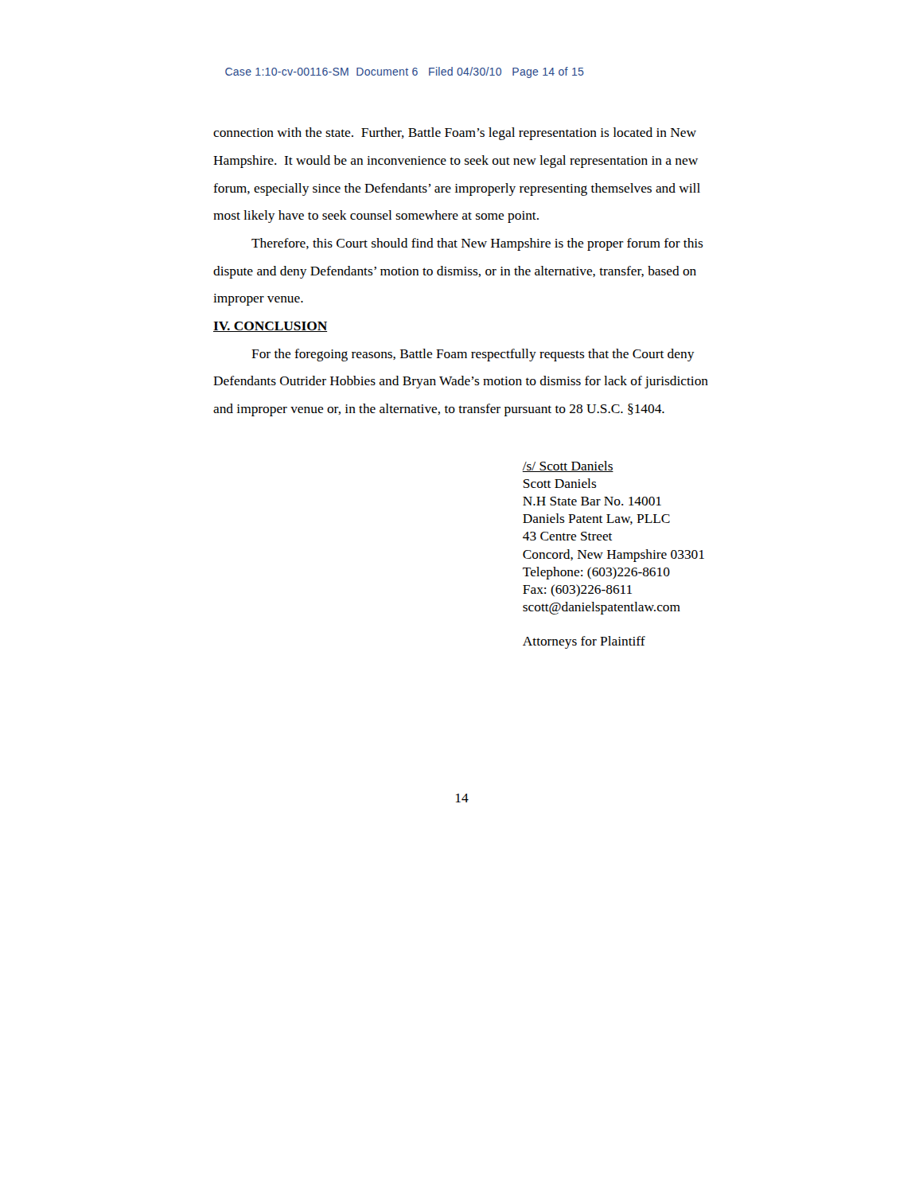Case 1:10-cv-00116-SM Document 6 Filed 04/30/10 Page 14 of 15
connection with the state. Further, Battle Foam’s legal representation is located in New Hampshire. It would be an inconvenience to seek out new legal representation in a new forum, especially since the Defendants’ are improperly representing themselves and will most likely have to seek counsel somewhere at some point.
Therefore, this Court should find that New Hampshire is the proper forum for this dispute and deny Defendants’ motion to dismiss, or in the alternative, transfer, based on improper venue.
IV. Conclusion
For the foregoing reasons, Battle Foam respectfully requests that the Court deny Defendants Outrider Hobbies and Bryan Wade’s motion to dismiss for lack of jurisdiction and improper venue or, in the alternative, to transfer pursuant to 28 U.S.C. §1404.
/s/ Scott Daniels
Scott Daniels
N.H State Bar No. 14001
Daniels Patent Law, PLLC
43 Centre Street
Concord, New Hampshire 03301
Telephone: (603)226-8610
Fax: (603)226-8611
scott@danielspatentlaw.com
Attorneys for Plaintiff
14